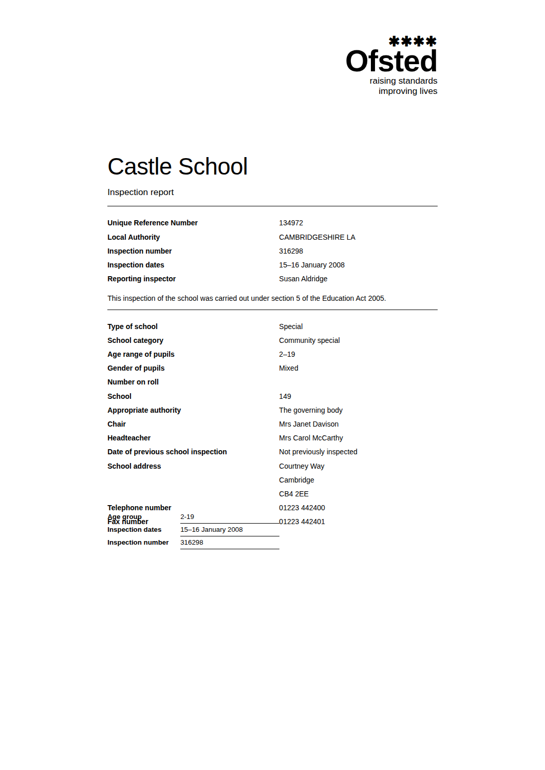✱✱✱✱
Ofsted
raising standards
improving lives
Castle School
Inspection report
| Unique Reference Number | 134972 |
| Local Authority | CAMBRIDGESHIRE LA |
| Inspection number | 316298 |
| Inspection dates | 15–16 January 2008 |
| Reporting inspector | Susan Aldridge |
This inspection of the school was carried out under section 5 of the Education Act 2005.
| Type of school | Special |
| School category | Community special |
| Age range of pupils | 2–19 |
| Gender of pupils | Mixed |
| Number on roll | |
| School | 149 |
| Appropriate authority | The governing body |
| Chair | Mrs Janet Davison |
| Headteacher | Mrs Carol McCarthy |
| Date of previous school inspection | Not previously inspected |
| School address | Courtney Way |
| | Cambridge |
| | CB4 2EE |
| Telephone number | 01223 442400 |
| Fax number | 01223 442401 |
| Age group | 2-19 |
| Inspection dates | 15–16 January 2008 |
| Inspection number | 316298 |